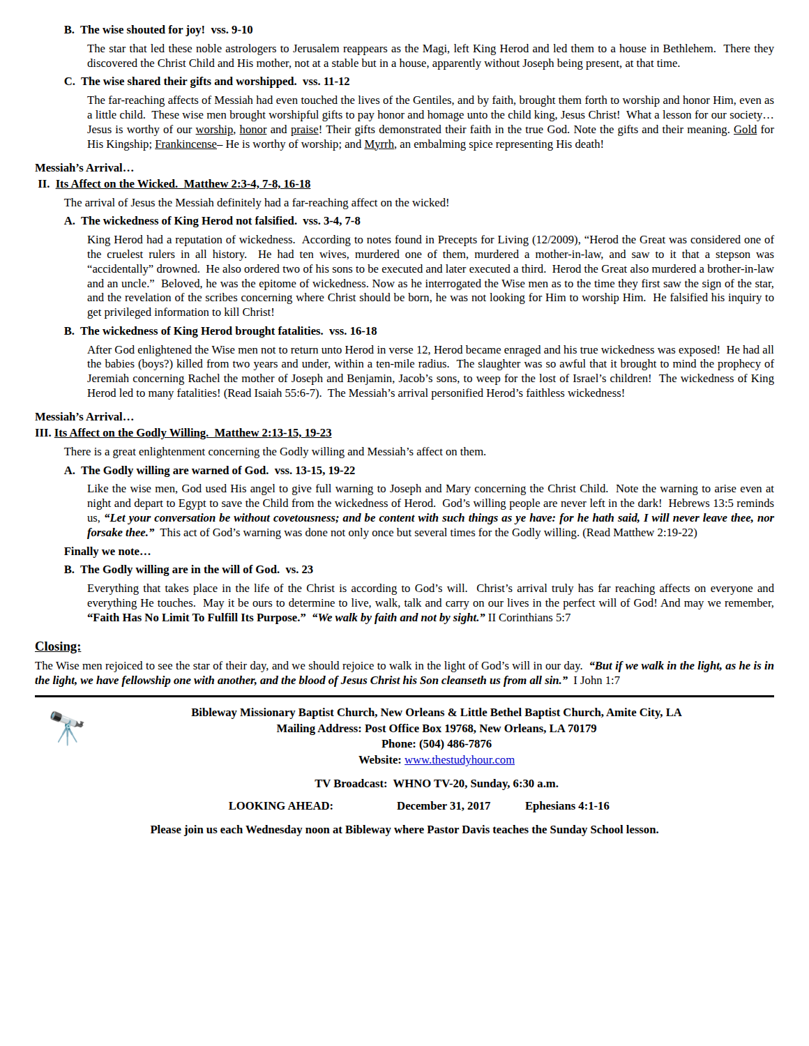B. The wise shouted for joy! vss. 9-10
The star that led these noble astrologers to Jerusalem reappears as the Magi, left King Herod and led them to a house in Bethlehem. There they discovered the Christ Child and His mother, not at a stable but in a house, apparently without Joseph being present, at that time.
C. The wise shared their gifts and worshipped. vss. 11-12
The far-reaching affects of Messiah had even touched the lives of the Gentiles, and by faith, brought them forth to worship and honor Him, even as a little child. These wise men brought worshipful gifts to pay honor and homage unto the child king, Jesus Christ! What a lesson for our society…Jesus is worthy of our worship, honor and praise! Their gifts demonstrated their faith in the true God. Note the gifts and their meaning. Gold for His Kingship; Frankincense– He is worthy of worship; and Myrrh, an embalming spice representing His death!
Messiah’s Arrival…
II. Its Affect on the Wicked. Matthew 2:3-4, 7-8, 16-18
The arrival of Jesus the Messiah definitely had a far-reaching affect on the wicked!
A. The wickedness of King Herod not falsified. vss. 3-4, 7-8
King Herod had a reputation of wickedness. According to notes found in Precepts for Living (12/2009), “Herod the Great was considered one of the cruelest rulers in all history. He had ten wives, murdered one of them, murdered a mother-in-law, and saw to it that a stepson was “accidentally” drowned. He also ordered two of his sons to be executed and later executed a third. Herod the Great also murdered a brother-in-law and an uncle.” Beloved, he was the epitome of wickedness. Now as he interrogated the Wise men as to the time they first saw the sign of the star, and the revelation of the scribes concerning where Christ should be born, he was not looking for Him to worship Him. He falsified his inquiry to get privileged information to kill Christ!
B. The wickedness of King Herod brought fatalities. vss. 16-18
After God enlightened the Wise men not to return unto Herod in verse 12, Herod became enraged and his true wickedness was exposed! He had all the babies (boys?) killed from two years and under, within a ten-mile radius. The slaughter was so awful that it brought to mind the prophecy of Jeremiah concerning Rachel the mother of Joseph and Benjamin, Jacob’s sons, to weep for the lost of Israel’s children! The wickedness of King Herod led to many fatalities! (Read Isaiah 55:6-7). The Messiah’s arrival personified Herod’s faithless wickedness!
Messiah’s Arrival…
III. Its Affect on the Godly Willing. Matthew 2:13-15, 19-23
There is a great enlightenment concerning the Godly willing and Messiah’s affect on them.
A. The Godly willing are warned of God. vss. 13-15, 19-22
Like the wise men, God used His angel to give full warning to Joseph and Mary concerning the Christ Child. Note the warning to arise even at night and depart to Egypt to save the Child from the wickedness of Herod. God’s willing people are never left in the dark! Hebrews 13:5 reminds us, “Let your conversation be without covetousness; and be content with such things as ye have: for he hath said, I will never leave thee, nor forsake thee.” This act of God’s warning was done not only once but several times for the Godly willing. (Read Matthew 2:19-22)
Finally we note…
B. The Godly willing are in the will of God. vs. 23
Everything that takes place in the life of the Christ is according to God’s will. Christ’s arrival truly has far reaching affects on everyone and everything He touches. May it be ours to determine to live, walk, talk and carry on our lives in the perfect will of God! And may we remember, “Faith Has No Limit To Fulfill Its Purpose.” “We walk by faith and not by sight.” II Corinthians 5:7
Closing:
The Wise men rejoiced to see the star of their day, and we should rejoice to walk in the light of God’s will in our day. “But if we walk in the light, as he is in the light, we have fellowship one with another, and the blood of Jesus Christ his Son cleanseth us from all sin.” I John 1:7
| 🔭 | Bibleway Missionary Baptist Church, New Orleans & Little Bethel Baptist Church, Amite City, LA Mailing Address: Post Office Box 19768, New Orleans, LA 70179 Phone: (504) 486-7876 Website: www.thestudyhour.com TV Broadcast: WHNO TV-20, Sunday, 6:30 a.m. |
LOOKING AHEAD: December 31, 2017 Ephesians 4:1-16
Please join us each Wednesday noon at Bibleway where Pastor Davis teaches the Sunday School lesson.